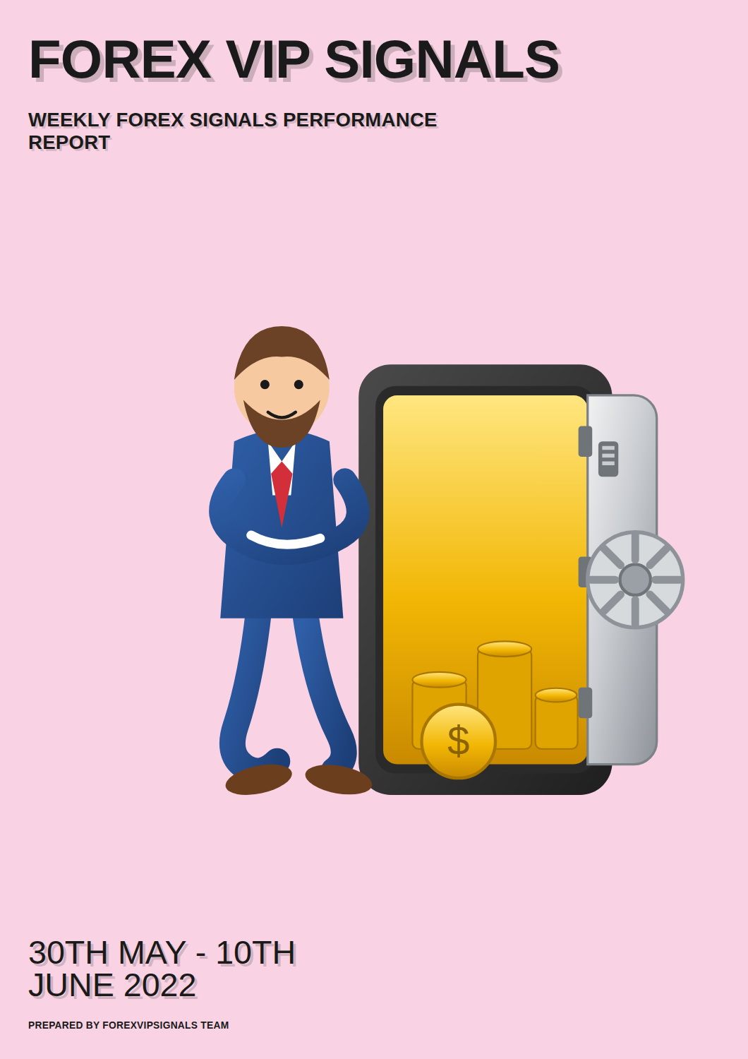Forex VIP Signals
Weekly Forex Signals Performance
Report
$
30th May - 10th
June 2022
Prepared by Forexvipsignals Team